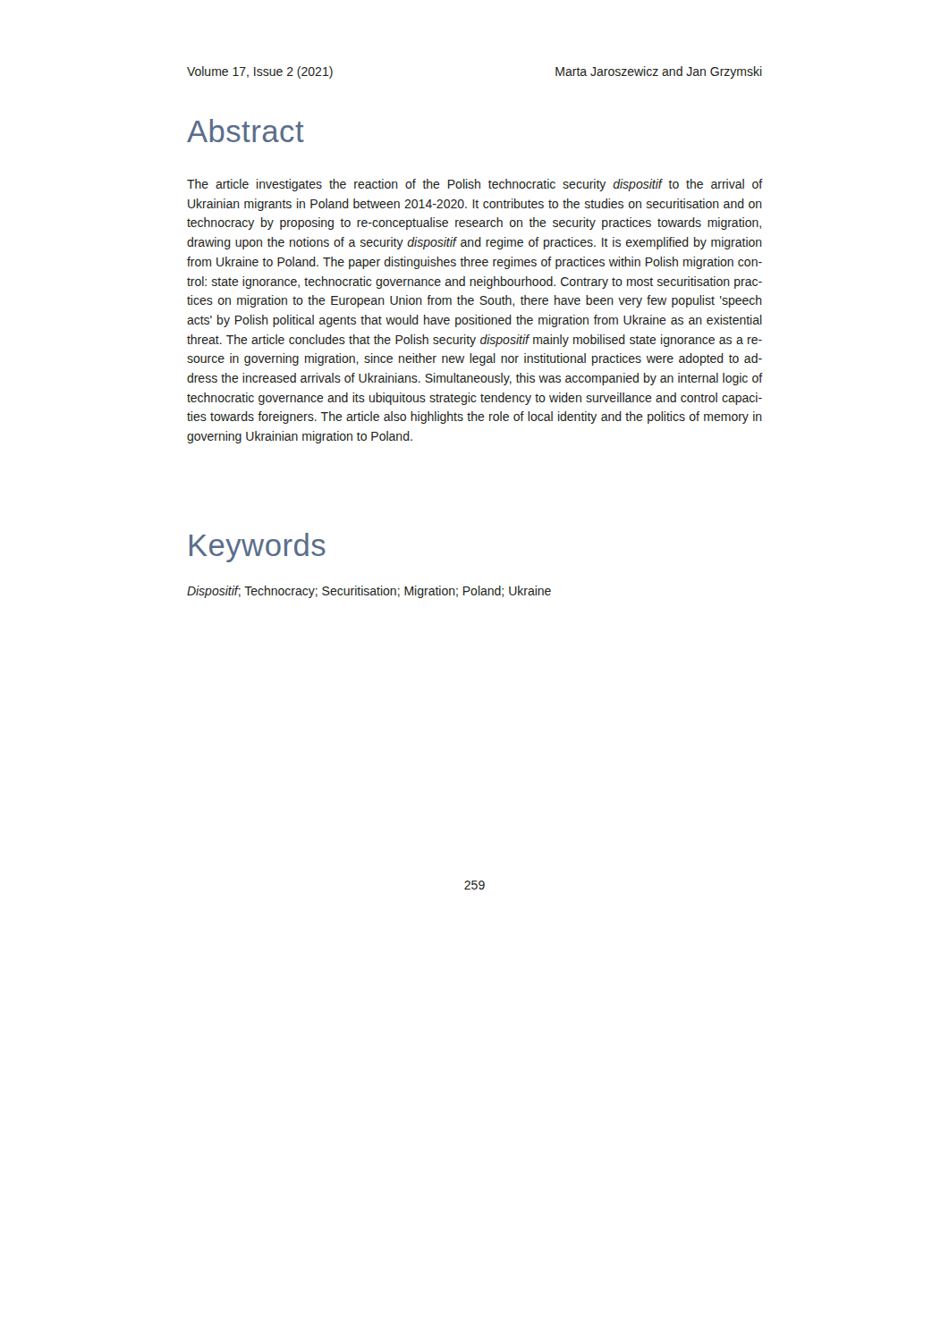Volume 17, Issue 2 (2021)
Marta Jaroszewicz and Jan Grzymski
Abstract
The article investigates the reaction of the Polish technocratic security dispositif to the arrival of Ukrainian migrants in Poland between 2014-2020. It contributes to the studies on securitisation and on technocracy by proposing to re-conceptualise research on the security practices towards migration, drawing upon the notions of a security dispositif and regime of practices. It is exemplified by migration from Ukraine to Poland. The paper distinguishes three regimes of practices within Polish migration control: state ignorance, technocratic governance and neighbourhood. Contrary to most securitisation practices on migration to the European Union from the South, there have been very few populist 'speech acts' by Polish political agents that would have positioned the migration from Ukraine as an existential threat. The article concludes that the Polish security dispositif mainly mobilised state ignorance as a resource in governing migration, since neither new legal nor institutional practices were adopted to address the increased arrivals of Ukrainians. Simultaneously, this was accompanied by an internal logic of technocratic governance and its ubiquitous strategic tendency to widen surveillance and control capacities towards foreigners. The article also highlights the role of local identity and the politics of memory in governing Ukrainian migration to Poland.
Keywords
Dispositif; Technocracy; Securitisation; Migration; Poland; Ukraine
259